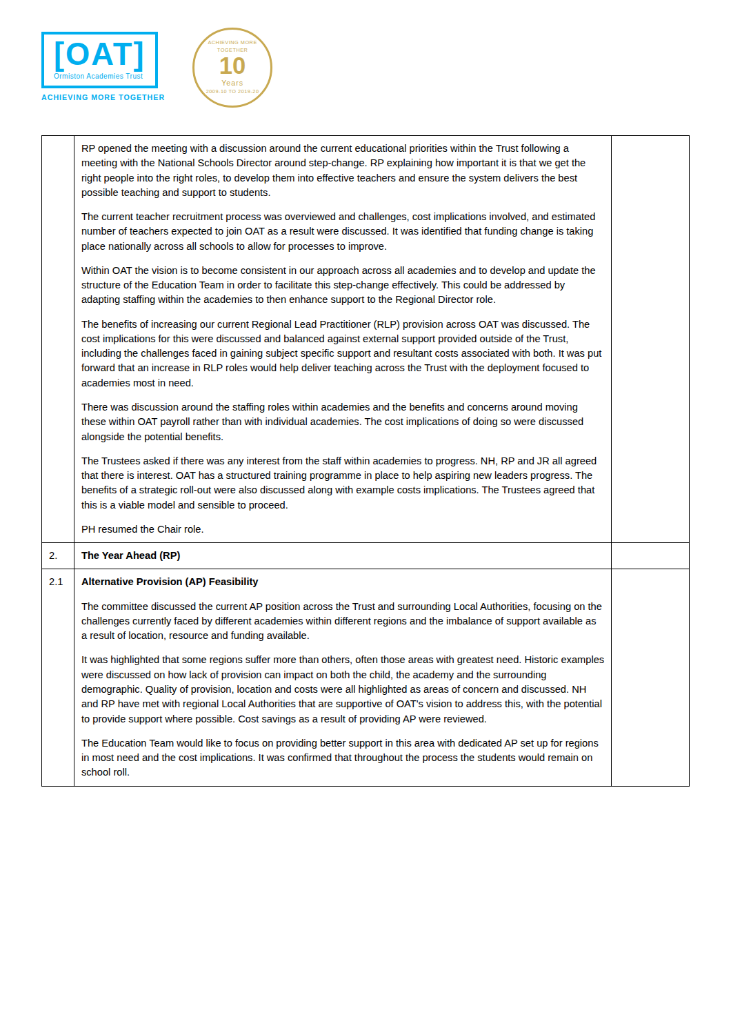[OAT]
Ormiston Academies Trust
ACHIEVING MORE TOGETHER
ACHIEVING MORE TOGETHER
10
Years
2009-10 TO 2019-20
| | RP opened the meeting with a discussion around the current educational priorities within the Trust following a meeting with the National Schools Director around step-change. RP explaining how important it is that we get the right people into the right roles, to develop them into effective teachers and ensure the system delivers the best possible teaching and support to students. The current teacher recruitment process was overviewed and challenges, cost implications involved, and estimated number of teachers expected to join OAT as a result were discussed. It was identified that funding change is taking place nationally across all schools to allow for processes to improve. Within OAT the vision is to become consistent in our approach across all academies and to develop and update the structure of the Education Team in order to facilitate this step-change effectively. This could be addressed by adapting staffing within the academies to then enhance support to the Regional Director role. The benefits of increasing our current Regional Lead Practitioner (RLP) provision across OAT was discussed. The cost implications for this were discussed and balanced against external support provided outside of the Trust, including the challenges faced in gaining subject specific support and resultant costs associated with both. It was put forward that an increase in RLP roles would help deliver teaching across the Trust with the deployment focused to academies most in need. There was discussion around the staffing roles within academies and the benefits and concerns around moving these within OAT payroll rather than with individual academies. The cost implications of doing so were discussed alongside the potential benefits. The Trustees asked if there was any interest from the staff within academies to progress. NH, RP and JR all agreed that there is interest. OAT has a structured training programme in place to help aspiring new leaders progress. The benefits of a strategic roll-out were also discussed along with example costs implications. The Trustees agreed that this is a viable model and sensible to proceed. PH resumed the Chair role. | |
| 2. | The Year Ahead (RP) | |
| 2.1 | Alternative Provision (AP) Feasibility The committee discussed the current AP position across the Trust and surrounding Local Authorities, focusing on the challenges currently faced by different academies within different regions and the imbalance of support available as a result of location, resource and funding available. It was highlighted that some regions suffer more than others, often those areas with greatest need. Historic examples were discussed on how lack of provision can impact on both the child, the academy and the surrounding demographic. Quality of provision, location and costs were all highlighted as areas of concern and discussed. NH and RP have met with regional Local Authorities that are supportive of OAT's vision to address this, with the potential to provide support where possible. Cost savings as a result of providing AP were reviewed. The Education Team would like to focus on providing better support in this area with dedicated AP set up for regions in most need and the cost implications. It was confirmed that throughout the process the students would remain on school roll. | |